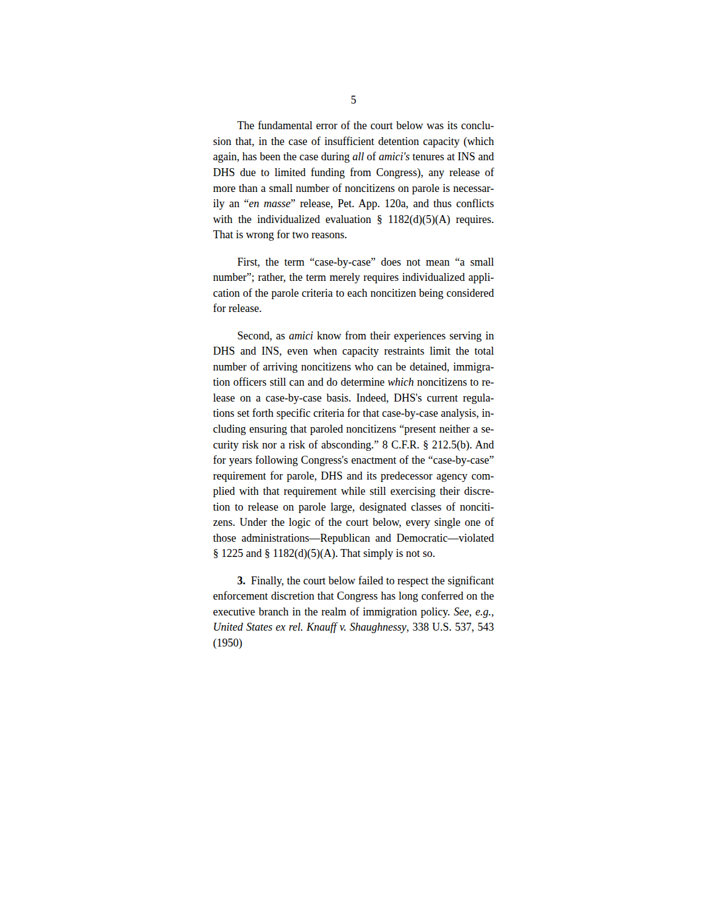5
The fundamental error of the court below was its conclusion that, in the case of insufficient detention capacity (which again, has been the case during all of amici's tenures at INS and DHS due to limited funding from Congress), any release of more than a small number of noncitizens on parole is necessarily an “en masse” release, Pet. App. 120a, and thus conflicts with the individualized evaluation § 1182(d)(5)(A) requires. That is wrong for two reasons.
First, the term “case-by-case” does not mean “a small number”; rather, the term merely requires individualized application of the parole criteria to each noncitizen being considered for release.
Second, as amici know from their experiences serving in DHS and INS, even when capacity restraints limit the total number of arriving noncitizens who can be detained, immigration officers still can and do determine which noncitizens to release on a case-by-case basis. Indeed, DHS's current regulations set forth specific criteria for that case-by-case analysis, including ensuring that paroled noncitizens “present neither a security risk nor a risk of absconding.” 8 C.F.R. § 212.5(b). And for years following Congress's enactment of the “case-by-case” requirement for parole, DHS and its predecessor agency complied with that requirement while still exercising their discretion to release on parole large, designated classes of noncitizens. Under the logic of the court below, every single one of those administrations—Republican and Democratic—violated § 1225 and § 1182(d)(5)(A). That simply is not so.
3. Finally, the court below failed to respect the significant enforcement discretion that Congress has long conferred on the executive branch in the realm of immigration policy. See, e.g., United States ex rel. Knauff v. Shaughnessy, 338 U.S. 537, 543 (1950)